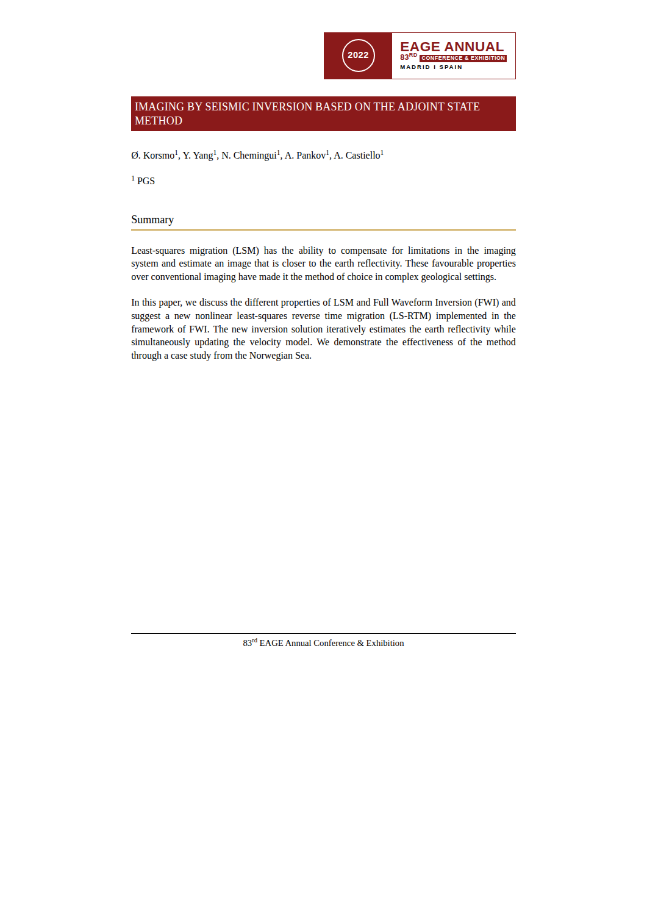2022
EAGE ANNUAL
83RD CONFERENCE & EXHIBITION
MADRID I SPAIN
Imaging by Seismic Inversion Based on the Adjoint State Method
Ø. Korsmo1, Y. Yang1, N. Chemingui1, A. Pankov1, A. Castiello1
1 PGS
Summary
Least-squares migration (LSM) has the ability to compensate for limitations in the imaging system and estimate an image that is closer to the earth reflectivity. These favourable properties over conventional imaging have made it the method of choice in complex geological settings.
In this paper, we discuss the different properties of LSM and Full Waveform Inversion (FWI) and suggest a new nonlinear least-squares reverse time migration (LS-RTM) implemented in the framework of FWI. The new inversion solution iteratively estimates the earth reflectivity while simultaneously updating the velocity model. We demonstrate the effectiveness of the method through a case study from the Norwegian Sea.
83rd EAGE Annual Conference & Exhibition